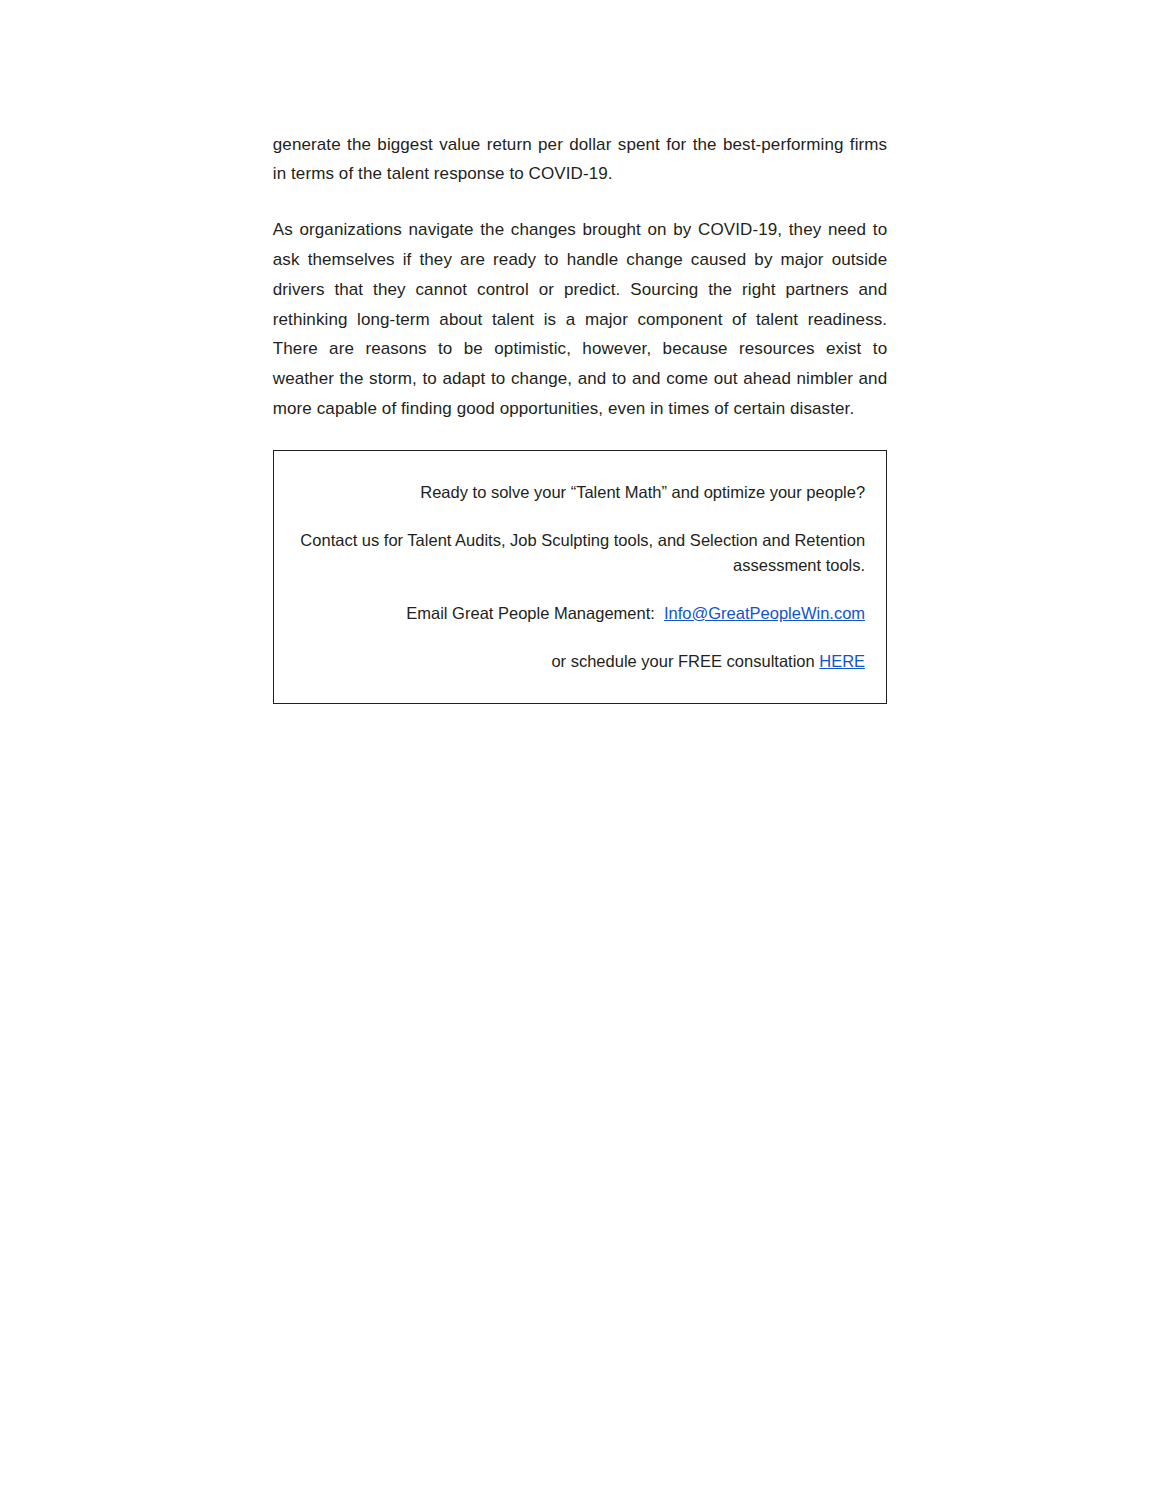generate the biggest value return per dollar spent for the best-performing firms in terms of the talent response to COVID-19.
As organizations navigate the changes brought on by COVID-19, they need to ask themselves if they are ready to handle change caused by major outside drivers that they cannot control or predict. Sourcing the right partners and rethinking long-term about talent is a major component of talent readiness. There are reasons to be optimistic, however, because resources exist to weather the storm, to adapt to change, and to and come out ahead nimbler and more capable of finding good opportunities, even in times of certain disaster.
Ready to solve your “Talent Math” and optimize your people?
Contact us for Talent Audits, Job Sculpting tools, and Selection and Retention assessment tools.
Email Great People Management: Info@GreatPeopleWin.com
or schedule your FREE consultation HERE